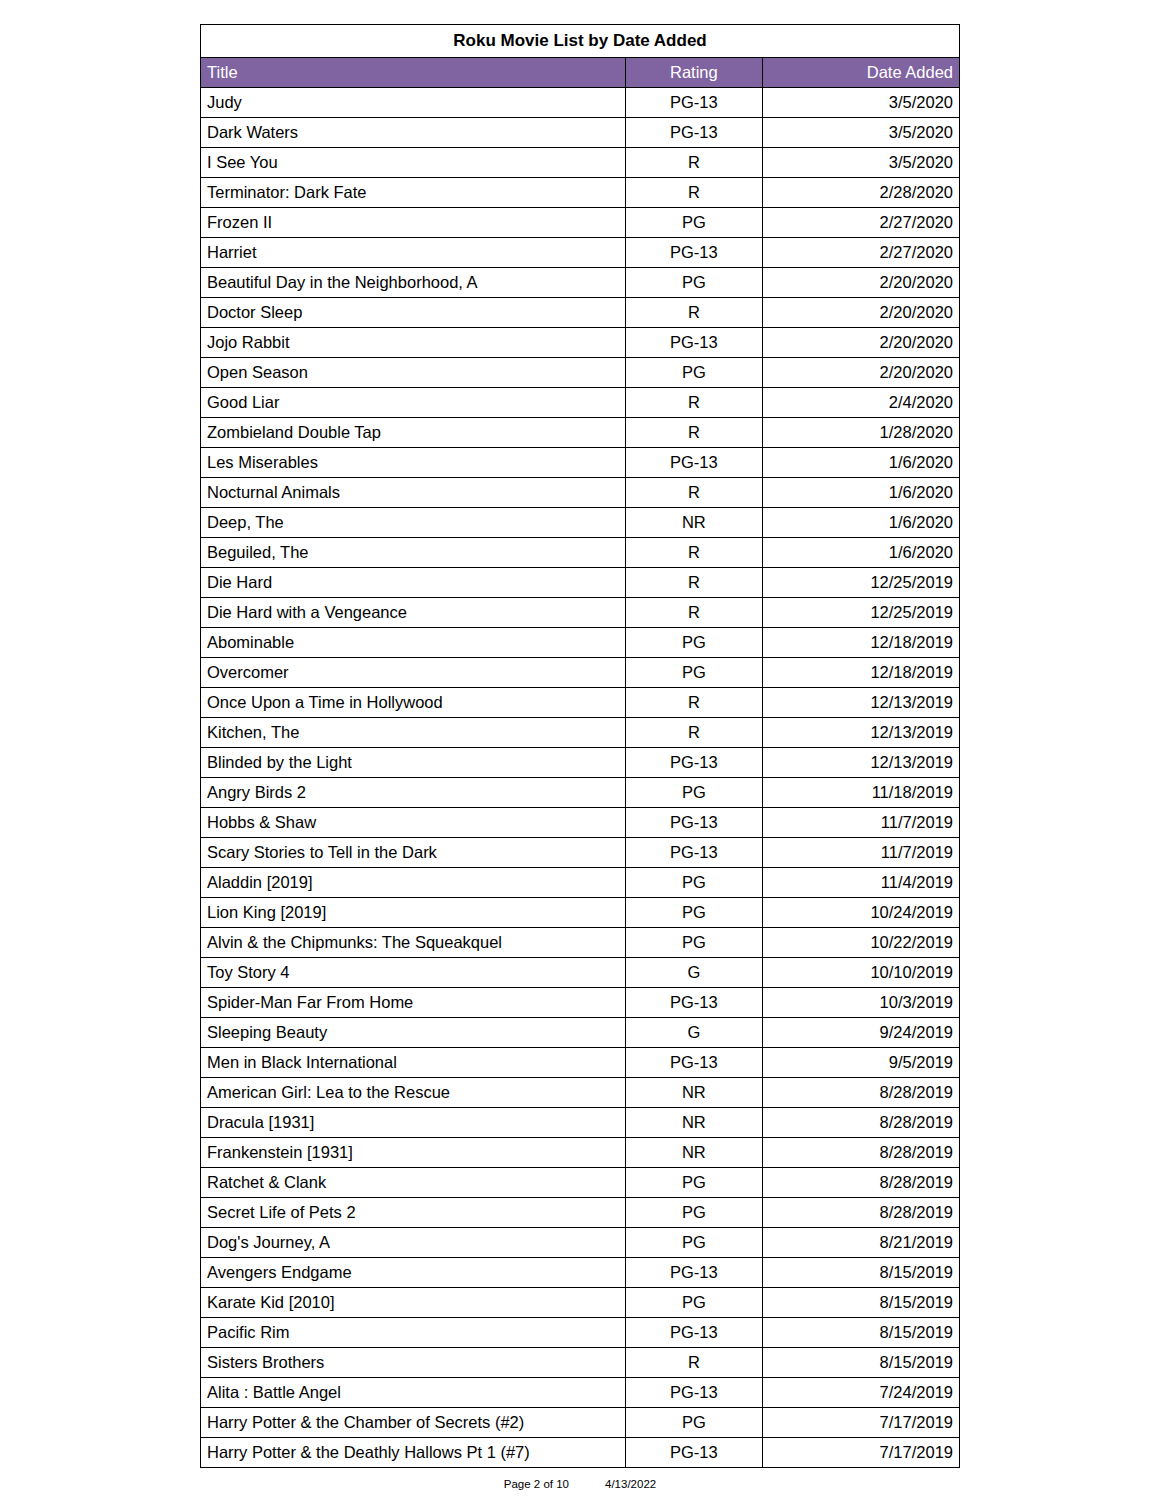Roku Movie List by Date Added
| Title | Rating | Date Added |
| --- | --- | --- |
| Judy | PG-13 | 3/5/2020 |
| Dark Waters | PG-13 | 3/5/2020 |
| I See You | R | 3/5/2020 |
| Terminator: Dark Fate | R | 2/28/2020 |
| Frozen II | PG | 2/27/2020 |
| Harriet | PG-13 | 2/27/2020 |
| Beautiful Day in the Neighborhood, A | PG | 2/20/2020 |
| Doctor Sleep | R | 2/20/2020 |
| Jojo Rabbit | PG-13 | 2/20/2020 |
| Open Season | PG | 2/20/2020 |
| Good Liar | R | 2/4/2020 |
| Zombieland Double Tap | R | 1/28/2020 |
| Les Miserables | PG-13 | 1/6/2020 |
| Nocturnal Animals | R | 1/6/2020 |
| Deep, The | NR | 1/6/2020 |
| Beguiled, The | R | 1/6/2020 |
| Die Hard | R | 12/25/2019 |
| Die Hard with a Vengeance | R | 12/25/2019 |
| Abominable | PG | 12/18/2019 |
| Overcomer | PG | 12/18/2019 |
| Once Upon a Time in Hollywood | R | 12/13/2019 |
| Kitchen, The | R | 12/13/2019 |
| Blinded by the Light | PG-13 | 12/13/2019 |
| Angry Birds 2 | PG | 11/18/2019 |
| Hobbs & Shaw | PG-13 | 11/7/2019 |
| Scary Stories to Tell in the Dark | PG-13 | 11/7/2019 |
| Aladdin [2019] | PG | 11/4/2019 |
| Lion King [2019] | PG | 10/24/2019 |
| Alvin & the Chipmunks: The Squeakquel | PG | 10/22/2019 |
| Toy Story 4 | G | 10/10/2019 |
| Spider-Man Far From Home | PG-13 | 10/3/2019 |
| Sleeping Beauty | G | 9/24/2019 |
| Men in Black International | PG-13 | 9/5/2019 |
| American Girl: Lea to the Rescue | NR | 8/28/2019 |
| Dracula [1931] | NR | 8/28/2019 |
| Frankenstein [1931] | NR | 8/28/2019 |
| Ratchet & Clank | PG | 8/28/2019 |
| Secret Life of Pets 2 | PG | 8/28/2019 |
| Dog's Journey, A | PG | 8/21/2019 |
| Avengers Endgame | PG-13 | 8/15/2019 |
| Karate Kid [2010] | PG | 8/15/2019 |
| Pacific Rim | PG-13 | 8/15/2019 |
| Sisters Brothers | R | 8/15/2019 |
| Alita : Battle Angel | PG-13 | 7/24/2019 |
| Harry Potter & the Chamber of Secrets (#2) | PG | 7/17/2019 |
| Harry Potter & the Deathly Hallows Pt 1 (#7) | PG-13 | 7/17/2019 |
Page 2 of 104/13/2022